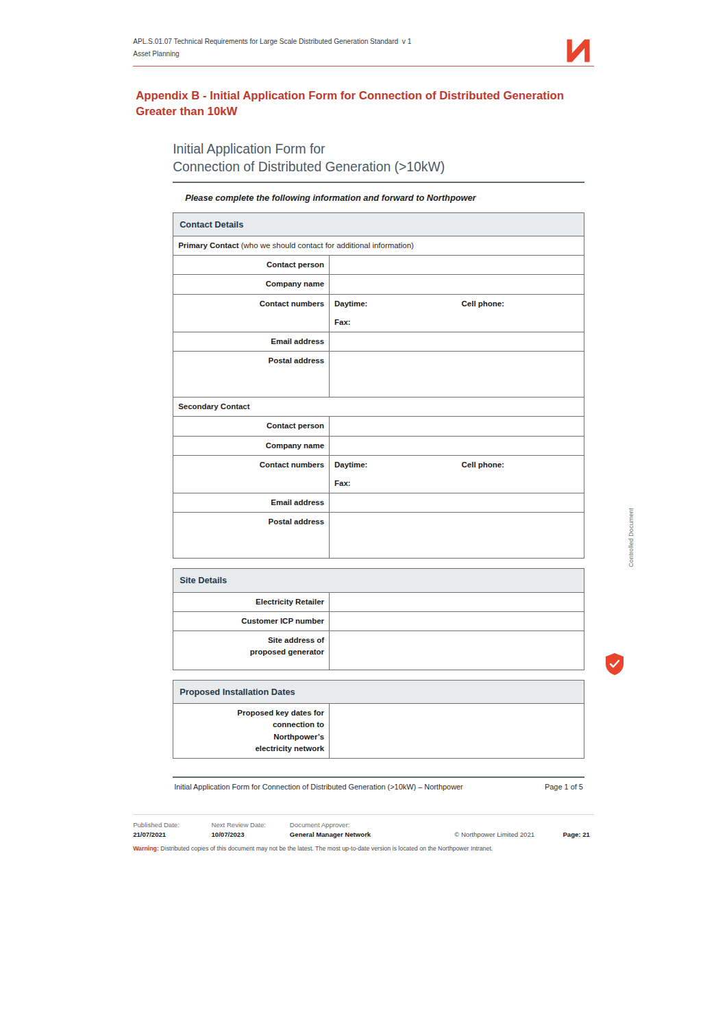APL.S.01.07 Technical Requirements for Large Scale Distributed Generation Standard v 1
Asset Planning
Appendix B - Initial Application Form for Connection of Distributed Generation Greater than 10kW
Initial Application Form for
Connection of Distributed Generation (>10kW)
Please complete the following information and forward to Northpower
| Contact Details |
| --- |
| Primary Contact (who we should contact for additional information) |
| Contact person | |
| Company name | |
| Contact numbers | Daytime: Cell phone: Fax: |
| Email address | |
| Postal address | |
| Secondary Contact |
| Contact person | |
| Company name | |
| Contact numbers | Daytime: Cell phone: Fax: |
| Email address | |
| Postal address | |
| Site Details |
| --- |
| Electricity Retailer | |
| Customer ICP number | |
| Site address of proposed generator | |
| Proposed Installation Dates |
| --- |
| Proposed key dates for connection to Northpower’s electricity network | |
Initial Application Form for Connection of Distributed Generation (>10kW) – Northpower Page 1 of 5
Controlled Document
| Published Date: | Next Review Date: | Document Approver: | | |
| 21/07/2021 | 10/07/2023 | General Manager Network | © Northpower Limited 2021 | Page: 21 |
Warning: Distributed copies of this document may not be the latest. The most up-to-date version is located on the Northpower Intranet.